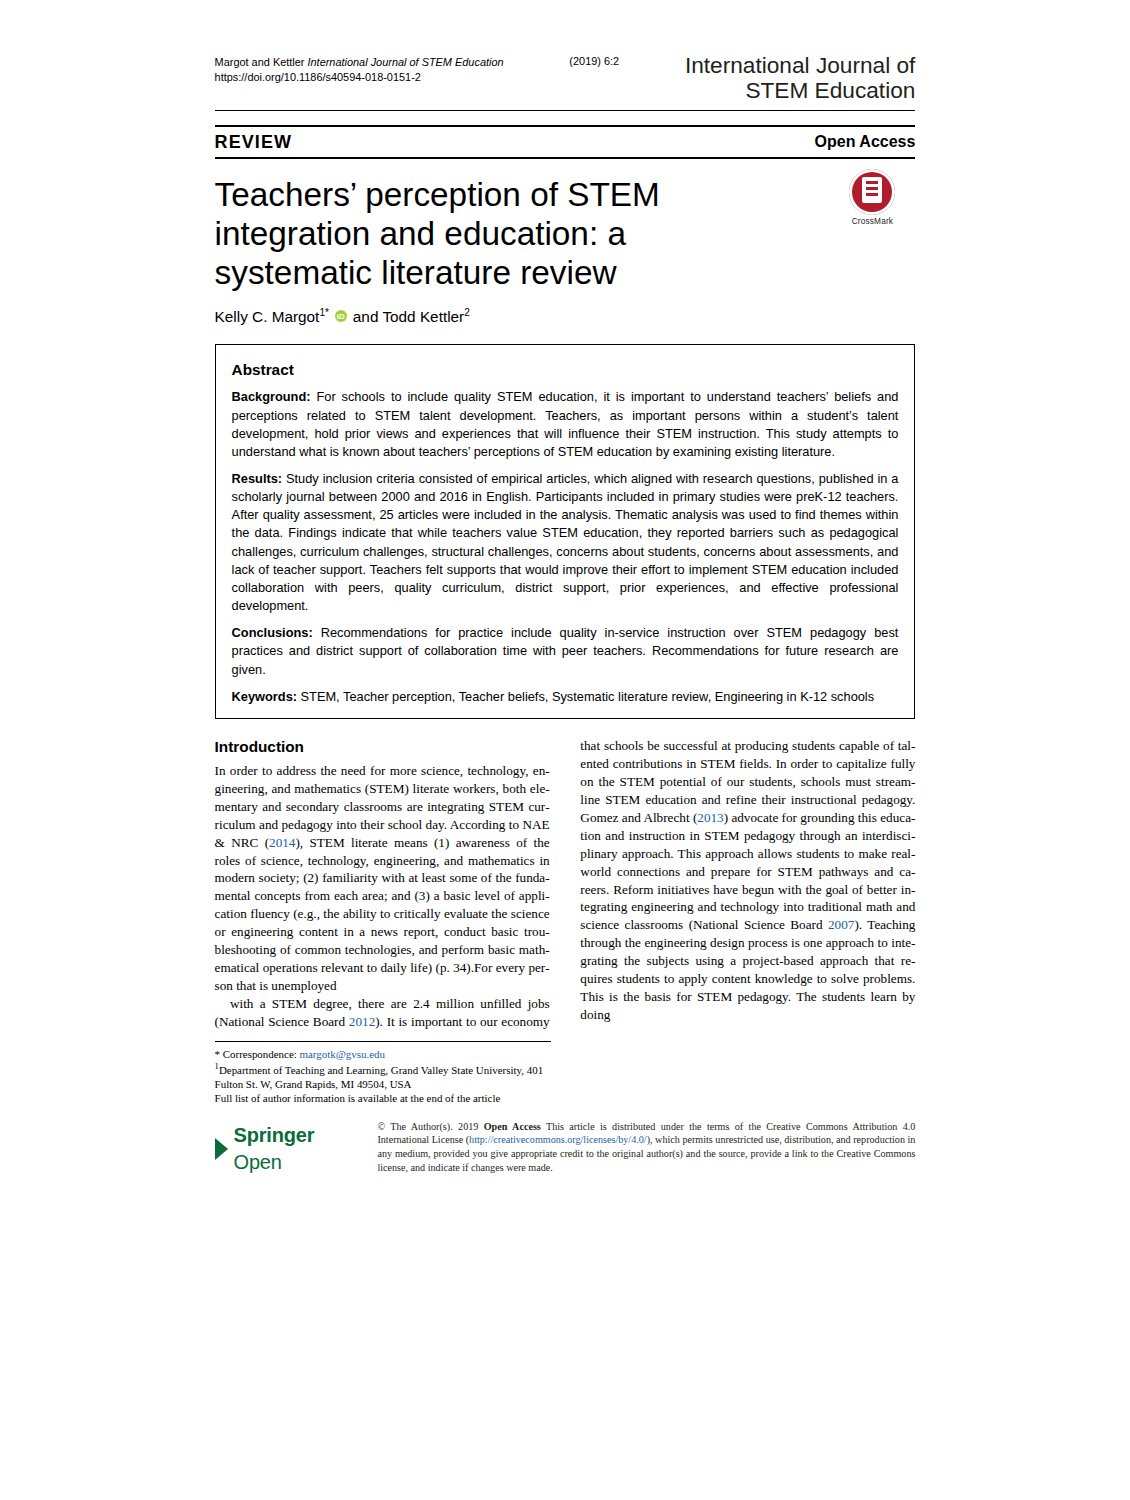Margot and Kettler International Journal of STEM Education
https://doi.org/10.1186/s40594-018-0151-2
(2019) 6:2
International Journal of
STEM Education
REVIEW
Open Access
CrossMark
Teachers’ perception of STEM integration and education: a systematic literature review
Kelly C. Margot1* and Todd Kettler2
Abstract
Background: For schools to include quality STEM education, it is important to understand teachers’ beliefs and perceptions related to STEM talent development. Teachers, as important persons within a student’s talent development, hold prior views and experiences that will influence their STEM instruction. This study attempts to understand what is known about teachers’ perceptions of STEM education by examining existing literature.
Results: Study inclusion criteria consisted of empirical articles, which aligned with research questions, published in a scholarly journal between 2000 and 2016 in English. Participants included in primary studies were preK-12 teachers. After quality assessment, 25 articles were included in the analysis. Thematic analysis was used to find themes within the data. Findings indicate that while teachers value STEM education, they reported barriers such as pedagogical challenges, curriculum challenges, structural challenges, concerns about students, concerns about assessments, and lack of teacher support. Teachers felt supports that would improve their effort to implement STEM education included collaboration with peers, quality curriculum, district support, prior experiences, and effective professional development.
Conclusions: Recommendations for practice include quality in-service instruction over STEM pedagogy best practices and district support of collaboration time with peer teachers. Recommendations for future research are given.
Keywords: STEM, Teacher perception, Teacher beliefs, Systematic literature review, Engineering in K-12 schools
Introduction
In order to address the need for more science, technology, engineering, and mathematics (STEM) literate workers, both elementary and secondary classrooms are integrating STEM curriculum and pedagogy into their school day. According to NAE & NRC (2014), STEM literate means (1) awareness of the roles of science, technology, engineering, and mathematics in modern society; (2) familiarity with at least some of the fundamental concepts from each area; and (3) a basic level of application fluency (e.g., the ability to critically evaluate the science or engineering content in a news report, conduct basic troubleshooting of common technologies, and perform basic mathematical operations relevant to daily life) (p. 34).For every person that is unemployed
with a STEM degree, there are 2.4 million unfilled jobs (National Science Board 2012). It is important to our economy that schools be successful at producing students capable of talented contributions in STEM fields. In order to capitalize fully on the STEM potential of our students, schools must streamline STEM education and refine their instructional pedagogy. Gomez and Albrecht (2013) advocate for grounding this education and instruction in STEM pedagogy through an interdisciplinary approach. This approach allows students to make real-world connections and prepare for STEM pathways and careers. Reform initiatives have begun with the goal of better integrating engineering and technology into traditional math and science classrooms (National Science Board 2007). Teaching through the engineering design process is one approach to integrating the subjects using a project-based approach that requires students to apply content knowledge to solve problems. This is the basis for STEM pedagogy. The students learn by doing
* Correspondence: margotk@gvsu.edu
1Department of Teaching and Learning, Grand Valley State University, 401 Fulton St. W, Grand Rapids, MI 49504, USA
Full list of author information is available at the end of the article
Springer Open
© The Author(s). 2019 Open Access This article is distributed under the terms of the Creative Commons Attribution 4.0 International License (http://creativecommons.org/licenses/by/4.0/), which permits unrestricted use, distribution, and reproduction in any medium, provided you give appropriate credit to the original author(s) and the source, provide a link to the Creative Commons license, and indicate if changes were made.